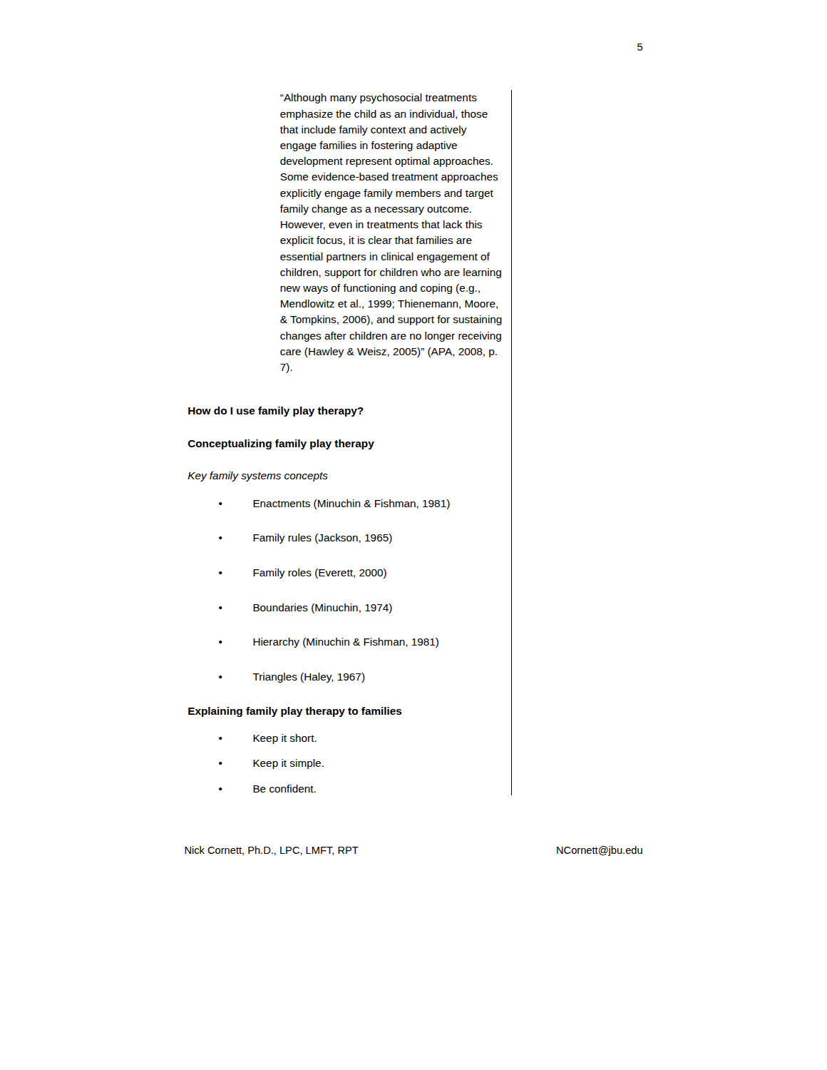5
“Although many psychosocial treatments emphasize the child as an individual, those that include family context and actively engage families in fostering adaptive development represent optimal approaches. Some evidence-based treatment approaches explicitly engage family members and target family change as a necessary outcome. However, even in treatments that lack this explicit focus, it is clear that families are essential partners in clinical engagement of children, support for children who are learning new ways of functioning and coping (e.g., Mendlowitz et al., 1999; Thienemann, Moore, & Tompkins, 2006), and support for sustaining changes after children are no longer receiving care (Hawley & Weisz, 2005)” (APA, 2008, p. 7).
How do I use family play therapy?
Conceptualizing family play therapy
Key family systems concepts
Enactments (Minuchin & Fishman, 1981)
Family rules (Jackson, 1965)
Family roles (Everett, 2000)
Boundaries (Minuchin, 1974)
Hierarchy (Minuchin & Fishman, 1981)
Triangles (Haley, 1967)
Explaining family play therapy to families
Keep it short.
Keep it simple.
Be confident.
Nick Cornett, Ph.D., LPC, LMFT, RPT NCornett@jbu.edu